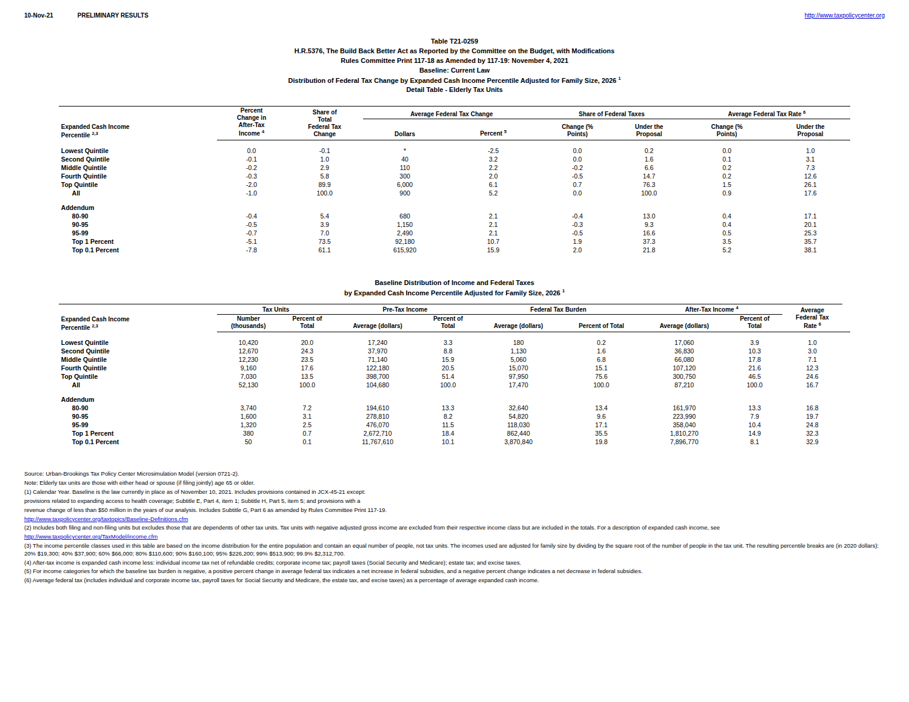10-Nov-21 PRELIMINARY RESULTS
http://www.taxpolicycenter.org
Table T21-0259
H.R.5376, The Build Back Better Act as Reported by the Committee on the Budget, with Modifications
Rules Committee Print 117-18 as Amended by 117-19: November 4, 2021
Baseline: Current Law
Distribution of Federal Tax Change by Expanded Cash Income Percentile Adjusted for Family Size, 2026 1
Detail Table - Elderly Tax Units
| Expanded Cash Income Percentile 2,3 | Percent Change in After-Tax Income 4 | Share of Total Federal Tax Change | Average Federal Tax Change | Share of Federal Taxes | Average Federal Tax Rate 6 |
| --- | --- | --- | --- | --- | --- |
| Dollars | Percent 5 | Change (% Points) | Under the Proposal | Change (% Points) | Under the Proposal |
| Lowest Quintile | 0.0 | -0.1 | * | -2.5 | 0.0 | 0.2 | 0.0 | 1.0 |
| Second Quintile | -0.1 | 1.0 | 40 | 3.2 | 0.0 | 1.6 | 0.1 | 3.1 |
| Middle Quintile | -0.2 | 2.9 | 110 | 2.2 | -0.2 | 6.6 | 0.2 | 7.3 |
| Fourth Quintile | -0.3 | 5.8 | 300 | 2.0 | -0.5 | 14.7 | 0.2 | 12.6 |
| Top Quintile | -2.0 | 89.9 | 6,000 | 6.1 | 0.7 | 76.3 | 1.5 | 26.1 |
| All | -1.0 | 100.0 | 900 | 5.2 | 0.0 | 100.0 | 0.9 | 17.6 |
| Addendum | |
| 80-90 | -0.4 | 5.4 | 680 | 2.1 | -0.4 | 13.0 | 0.4 | 17.1 |
| 90-95 | -0.5 | 3.9 | 1,150 | 2.1 | -0.3 | 9.3 | 0.4 | 20.1 |
| 95-99 | -0.7 | 7.0 | 2,490 | 2.1 | -0.5 | 16.6 | 0.5 | 25.3 |
| Top 1 Percent | -5.1 | 73.5 | 92,180 | 10.7 | 1.9 | 37.3 | 3.5 | 35.7 |
| Top 0.1 Percent | -7.8 | 61.1 | 615,920 | 15.9 | 2.0 | 21.8 | 5.2 | 38.1 |
Baseline Distribution of Income and Federal Taxes
by Expanded Cash Income Percentile Adjusted for Family Size, 2026 1
| Expanded Cash Income Percentile 2,3 | Tax Units | Pre-Tax Income | Federal Tax Burden | After-Tax Income 4 | Average Federal Tax Rate 6 |
| --- | --- | --- | --- | --- | --- |
| Number (thousands) | Percent of Total | Average (dollars) | Percent of Total | Average (dollars) | Percent of Total | Average (dollars) | Percent of Total |
| Lowest Quintile | 10,420 | 20.0 | 17,240 | 3.3 | 180 | 0.2 | 17,060 | 3.9 | 1.0 |
| Second Quintile | 12,670 | 24.3 | 37,970 | 8.8 | 1,130 | 1.6 | 36,830 | 10.3 | 3.0 |
| Middle Quintile | 12,230 | 23.5 | 71,140 | 15.9 | 5,060 | 6.8 | 66,080 | 17.8 | 7.1 |
| Fourth Quintile | 9,160 | 17.6 | 122,180 | 20.5 | 15,070 | 15.1 | 107,120 | 21.6 | 12.3 |
| Top Quintile | 7,030 | 13.5 | 398,700 | 51.4 | 97,950 | 75.6 | 300,750 | 46.5 | 24.6 |
| All | 52,130 | 100.0 | 104,680 | 100.0 | 17,470 | 100.0 | 87,210 | 100.0 | 16.7 |
| Addendum | |
| 80-90 | 3,740 | 7.2 | 194,610 | 13.3 | 32,640 | 13.4 | 161,970 | 13.3 | 16.8 |
| 90-95 | 1,600 | 3.1 | 278,810 | 8.2 | 54,820 | 9.6 | 223,990 | 7.9 | 19.7 |
| 95-99 | 1,320 | 2.5 | 476,070 | 11.5 | 118,030 | 17.1 | 358,040 | 10.4 | 24.8 |
| Top 1 Percent | 380 | 0.7 | 2,672,710 | 18.4 | 862,440 | 35.5 | 1,810,270 | 14.9 | 32.3 |
| Top 0.1 Percent | 50 | 0.1 | 11,767,610 | 10.1 | 3,870,840 | 19.8 | 7,896,770 | 8.1 | 32.9 |
Source: Urban-Brookings Tax Policy Center Microsimulation Model (version 0721-2).
Note: Elderly tax units are those with either head or spouse (if filing jointly) age 65 or older.
(1) Calendar Year. Baseline is the law currently in place as of November 10, 2021. Includes provisions contained in JCX-45-21 except:
provisions related to expanding access to health coverage; Subtitle E, Part 4, item 1; Subtitle H, Part 5, item 5; and provisions with a
revenue change of less than $50 million in the years of our analysis. Includes Subtitle G, Part 6 as amended by Rules Committee Print 117-19.
http://www.taxpolicycenter.org/taxtopics/Baseline-Definitions.cfm
(2) Includes both filing and non-filing units but excludes those that are dependents of other tax units. Tax units with negative adjusted gross income are excluded from their respective income class but are included in the totals. For a description of expanded cash income, see
http://www.taxpolicycenter.org/TaxModel/income.cfm
(3) The income percentile classes used in this table are based on the income distribution for the entire population and contain an equal number of people, not tax units. The incomes used are adjusted for family size by dividing by the square root of the number of people in the tax unit. The resulting percentile breaks are (in 2020 dollars): 20% $19,300; 40% $37,900; 60% $66,000; 80% $110,600; 90% $160,100; 95% $226,200; 99% $513,900; 99.9% $2,312,700.
(4) After-tax income is expanded cash income less: individual income tax net of refundable credits; corporate income tax; payroll taxes (Social Security and Medicare); estate tax; and excise taxes.
(5) For income categories for which the baseline tax burden is negative, a positive percent change in average federal tax indicates a net increase in federal subsidies, and a negative percent change indicates a net decrease in federal subsidies.
(6) Average federal tax (includes individual and corporate income tax, payroll taxes for Social Security and Medicare, the estate tax, and excise taxes) as a percentage of average expanded cash income.